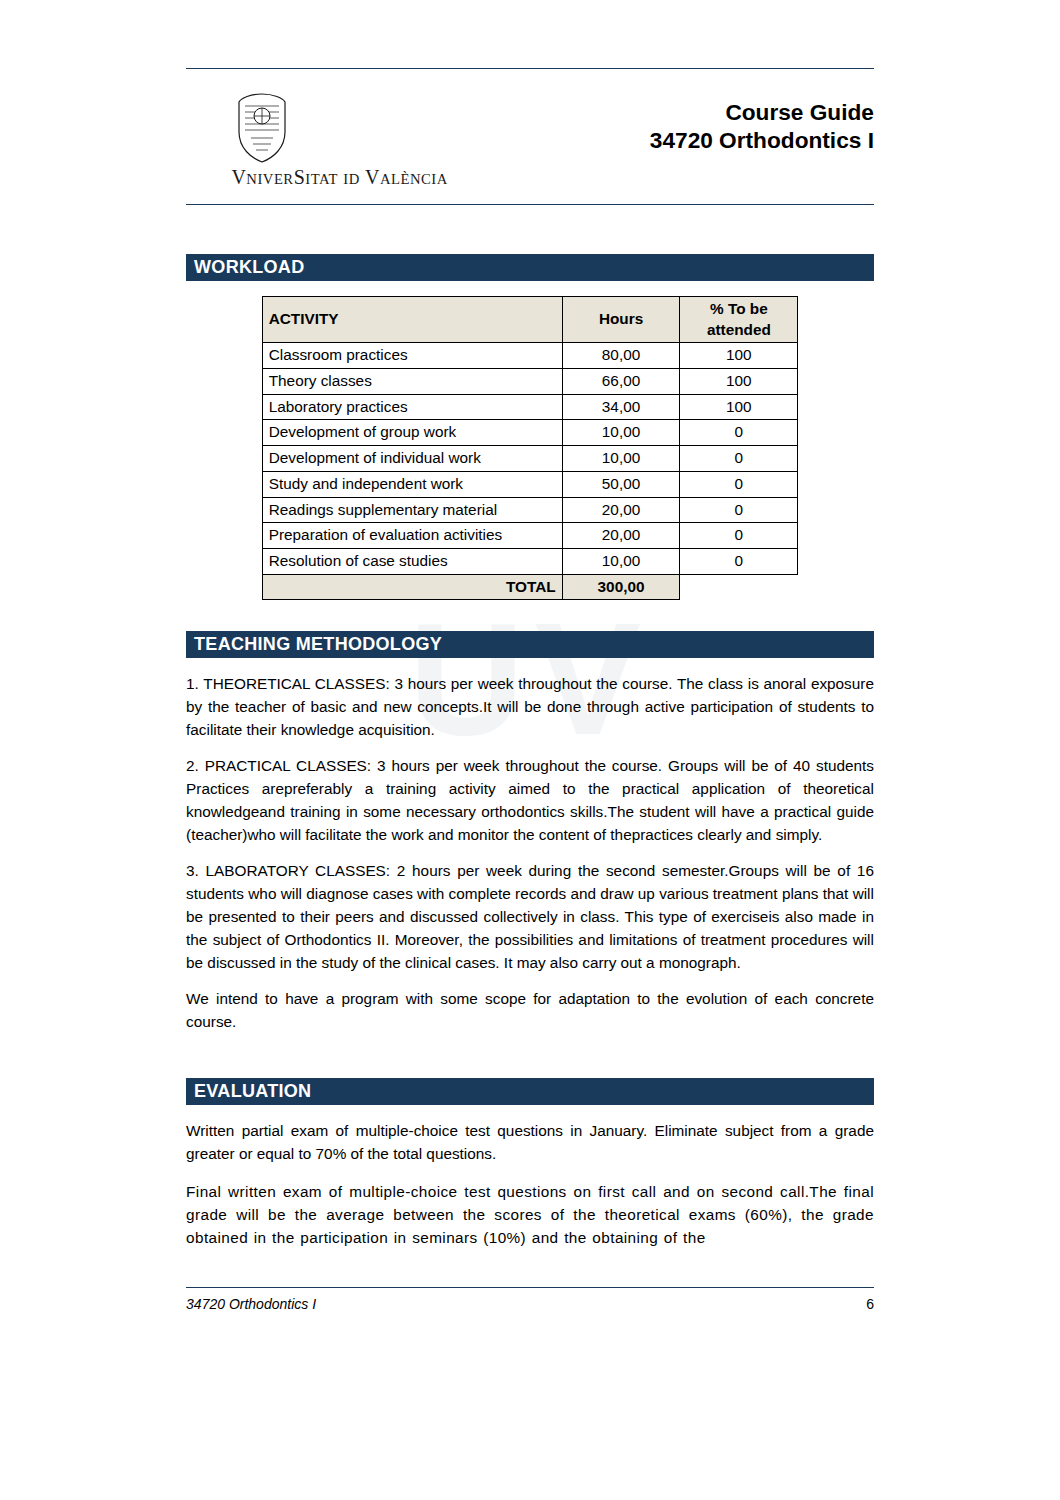UV
VNIVERSITAT ID VALÈNCIA
Course Guide
34720 Orthodontics I
WORKLOAD
| ACTIVITY | Hours | % To be attended |
| --- | --- | --- |
| Classroom practices | 80,00 | 100 |
| Theory classes | 66,00 | 100 |
| Laboratory practices | 34,00 | 100 |
| Development of group work | 10,00 | 0 |
| Development of individual work | 10,00 | 0 |
| Study and independent work | 50,00 | 0 |
| Readings supplementary material | 20,00 | 0 |
| Preparation of evaluation activities | 20,00 | 0 |
| Resolution of case studies | 10,00 | 0 |
| TOTAL | 300,00 | |
TEACHING METHODOLOGY
1. THEORETICAL CLASSES: 3 hours per week throughout the course. The class is anoral exposure by the teacher of basic and new concepts.It will be done through active participation of students to facilitate their knowledge acquisition.
2. PRACTICAL CLASSES: 3 hours per week throughout the course. Groups will be of 40 students Practices arepreferably a training activity aimed to the practical application of theoretical knowledgeand training in some necessary orthodontics skills.The student will have a practical guide (teacher)who will facilitate the work and monitor the content of thepractices clearly and simply.
3. LABORATORY CLASSES: 2 hours per week during the second semester.Groups will be of 16 students who will diagnose cases with complete records and draw up various treatment plans that will be presented to their peers and discussed collectively in class. This type of exerciseis also made in the subject of Orthodontics II. Moreover, the possibilities and limitations of treatment procedures will be discussed in the study of the clinical cases. It may also carry out a monograph.
We intend to have a program with some scope for adaptation to the evolution of each concrete course.
EVALUATION
Written partial exam of multiple-choice test questions in January. Eliminate subject from a grade greater or equal to 70% of the total questions.
Final written exam of multiple-choice test questions on first call and on second call.The final grade will be the average between the scores of the theoretical exams (60%), the grade obtained in the participation in seminars (10%) and the obtaining of the
34720 Orthodontics I
6